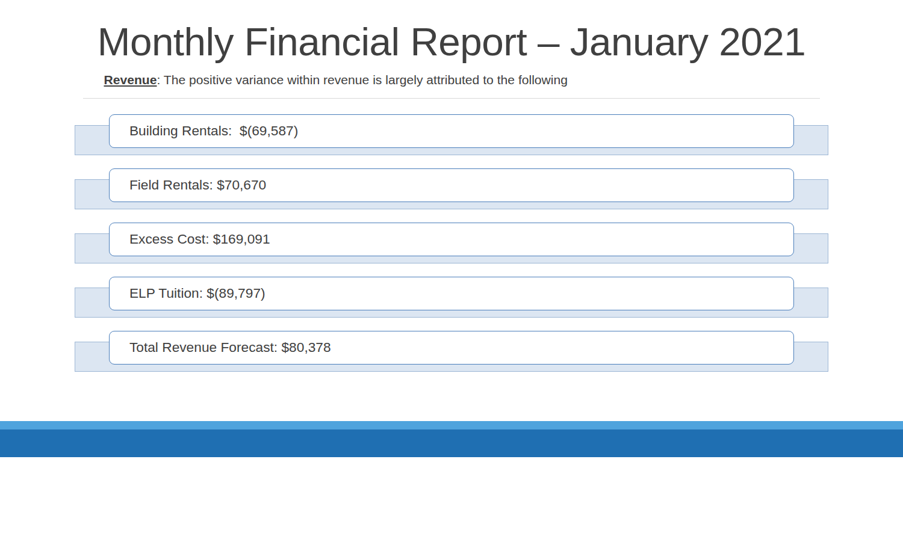Monthly Financial Report – January 2021
Revenue: The positive variance within revenue is largely attributed to the following
Building Rentals: $(69,587)
Field Rentals: $70,670
Excess Cost: $169,091
ELP Tuition: $(89,797)
Total Revenue Forecast: $80,378